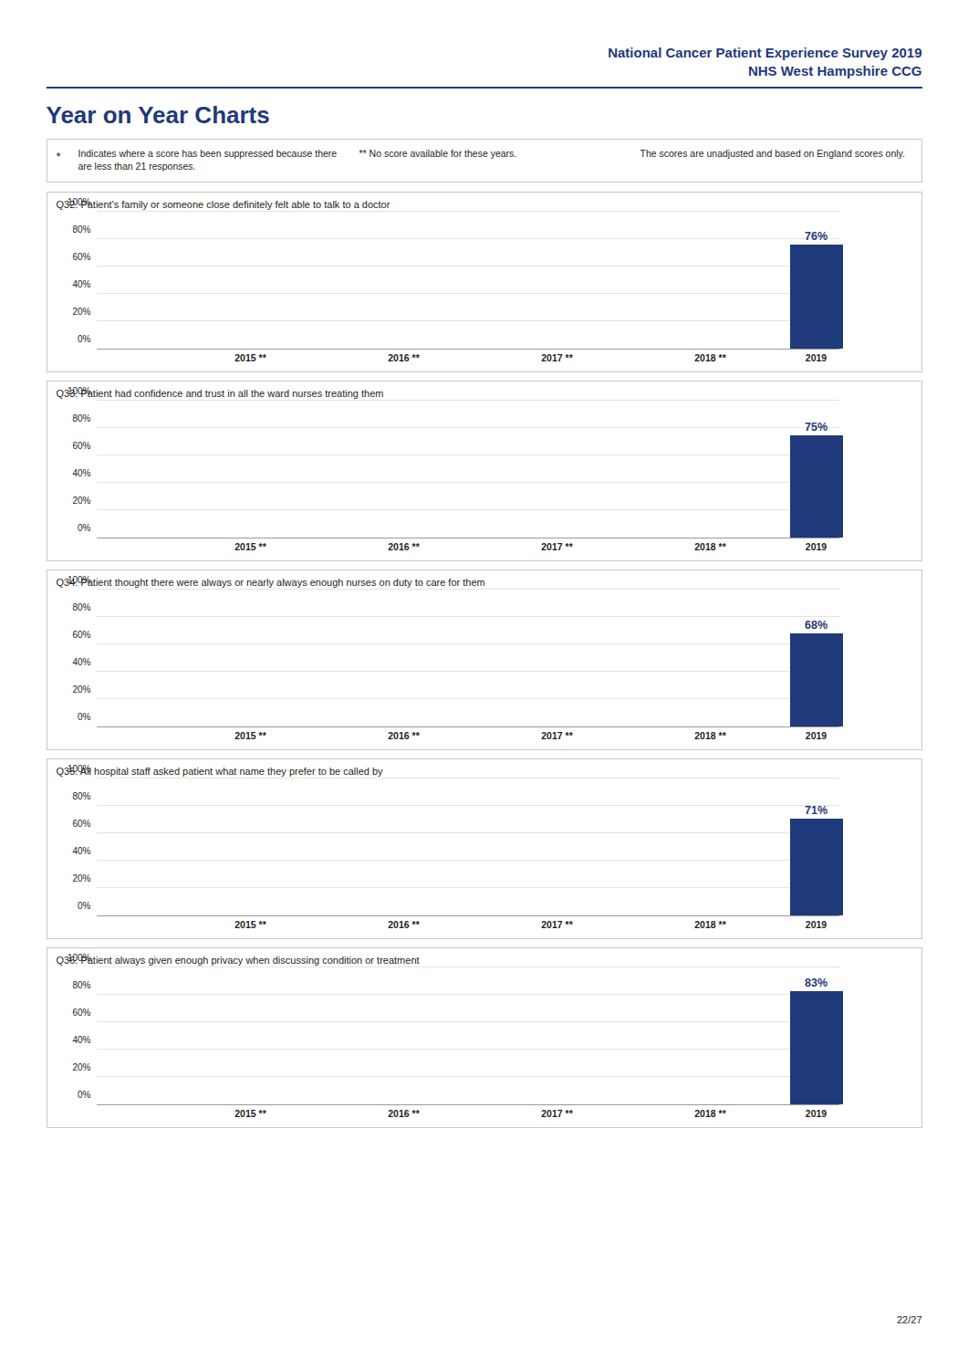National Cancer Patient Experience Survey 2019
NHS West Hampshire CCG
Year on Year Charts
*
Indicates where a score has been suppressed because there are less than 21 responses.
** No score available for these years.
The scores are unadjusted and based on England scores only.
Q32. Patient's family or someone close definitely felt able to talk to a doctor
100%
80%
60%
40%
20%
0%
76%
2015 **
2016 **
2017 **
2018 **
2019
Q33. Patient had confidence and trust in all the ward nurses treating them
100%
80%
60%
40%
20%
0%
75%
2015 **
2016 **
2017 **
2018 **
2019
Q34. Patient thought there were always or nearly always enough nurses on duty to care for them
100%
80%
60%
40%
20%
0%
68%
2015 **
2016 **
2017 **
2018 **
2019
Q35. All hospital staff asked patient what name they prefer to be called by
100%
80%
60%
40%
20%
0%
71%
2015 **
2016 **
2017 **
2018 **
2019
Q36. Patient always given enough privacy when discussing condition or treatment
100%
80%
60%
40%
20%
0%
83%
2015 **
2016 **
2017 **
2018 **
2019
22/27